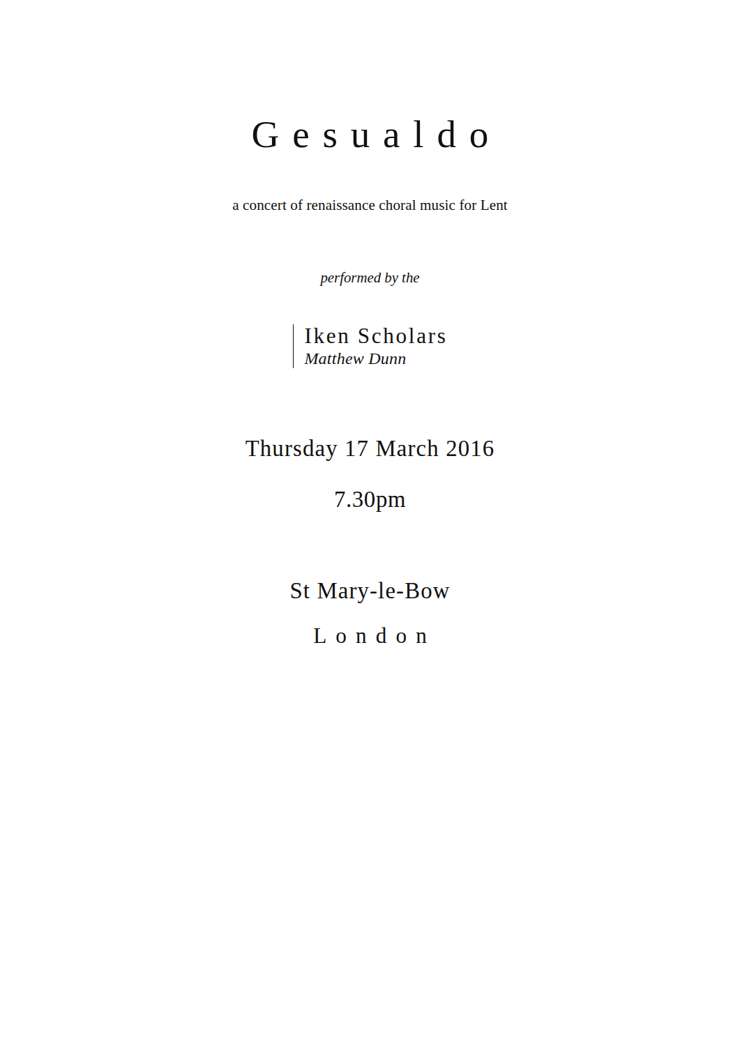Gesualdo
a concert of renaissance choral music for Lent
performed by the
Iken Scholars Matthew Dunn
Thursday 17 March 2016
7.30pm
St Mary-le-Bow
London